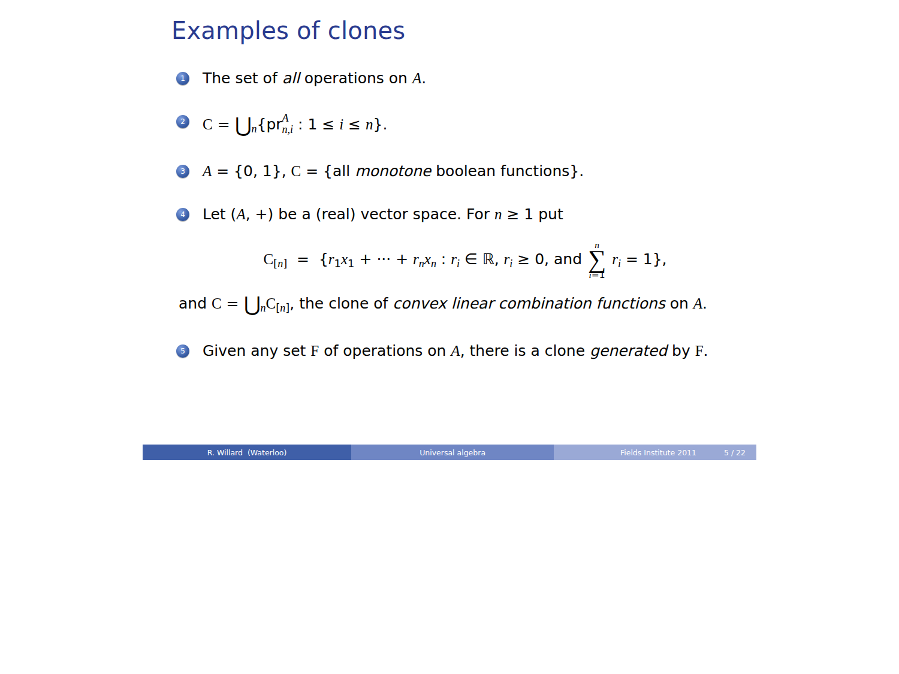Examples of clones
The set of all operations on A.
C = ⋃n{pr An,i : 1 ≤ i ≤ n}.
A = {0, 1}, C = {all monotone boolean functions}.
Let (A, +) be a (real) vector space. For n ≥ 1 put
C[n] = {r 1 x 1 + ··· + rnxn : ri ∈ ℝ, ri ≥ 0, and n∑i=1 ri = 1},
and C = ⋃nC[n], the clone of convex linear combination functions on A.
Given any set F of operations on A, there is a clone generated by F.
R. Willard (Waterloo)
Universal algebra
Fields Institute 20115 / 22